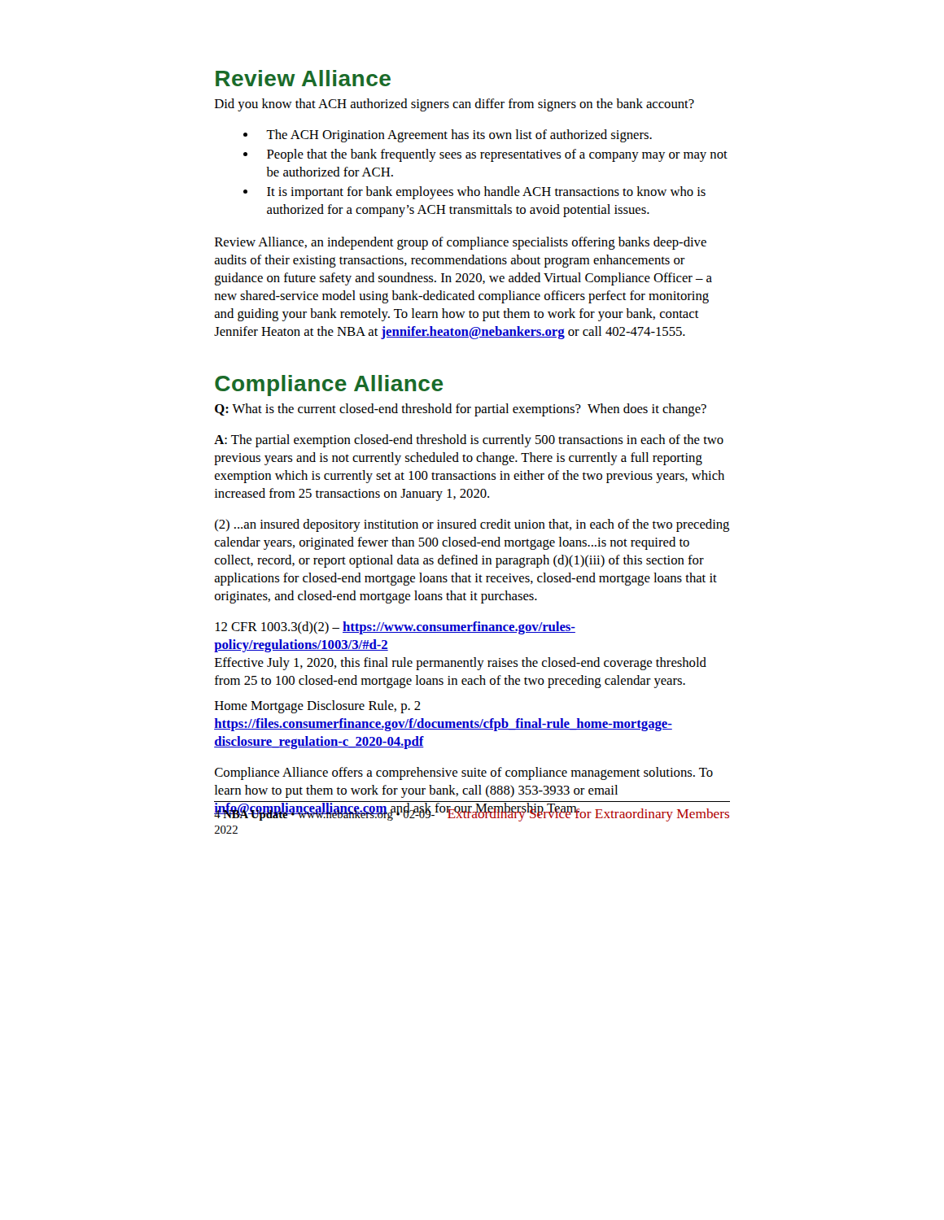Review Alliance
Did you know that ACH authorized signers can differ from signers on the bank account?
The ACH Origination Agreement has its own list of authorized signers.
People that the bank frequently sees as representatives of a company may or may not be authorized for ACH.
It is important for bank employees who handle ACH transactions to know who is authorized for a company’s ACH transmittals to avoid potential issues.
Review Alliance, an independent group of compliance specialists offering banks deep-dive audits of their existing transactions, recommendations about program enhancements or guidance on future safety and soundness. In 2020, we added Virtual Compliance Officer – a new shared-service model using bank-dedicated compliance officers perfect for monitoring and guiding your bank remotely. To learn how to put them to work for your bank, contact Jennifer Heaton at the NBA at jennifer.heaton@nebankers.org or call 402-474-1555.
Compliance Alliance
Q: What is the current closed-end threshold for partial exemptions? When does it change?
A: The partial exemption closed-end threshold is currently 500 transactions in each of the two previous years and is not currently scheduled to change. There is currently a full reporting exemption which is currently set at 100 transactions in either of the two previous years, which increased from 25 transactions on January 1, 2020.
(2) ...an insured depository institution or insured credit union that, in each of the two preceding calendar years, originated fewer than 500 closed-end mortgage loans...is not required to collect, record, or report optional data as defined in paragraph (d)(1)(iii) of this section for applications for closed-end mortgage loans that it receives, closed-end mortgage loans that it originates, and closed-end mortgage loans that it purchases.
12 CFR 1003.3(d)(2) – https://www.consumerfinance.gov/rules-policy/regulations/1003/3/#d-2
Effective July 1, 2020, this final rule permanently raises the closed-end coverage threshold from 25 to 100 closed-end mortgage loans in each of the two preceding calendar years.
Home Mortgage Disclosure Rule, p. 2 https://files.consumerfinance.gov/f/documents/cfpb_final-rule_home-mortgage-disclosure_regulation-c_2020-04.pdf
Compliance Alliance offers a comprehensive suite of compliance management solutions. To learn how to put them to work for your bank, call (888) 353-3933 or email info@compliancealliance.com and ask for our Membership Team.
4 NBA Update • www.nebankers.org • 02-09-2022
Extraordinary Service for Extraordinary Members